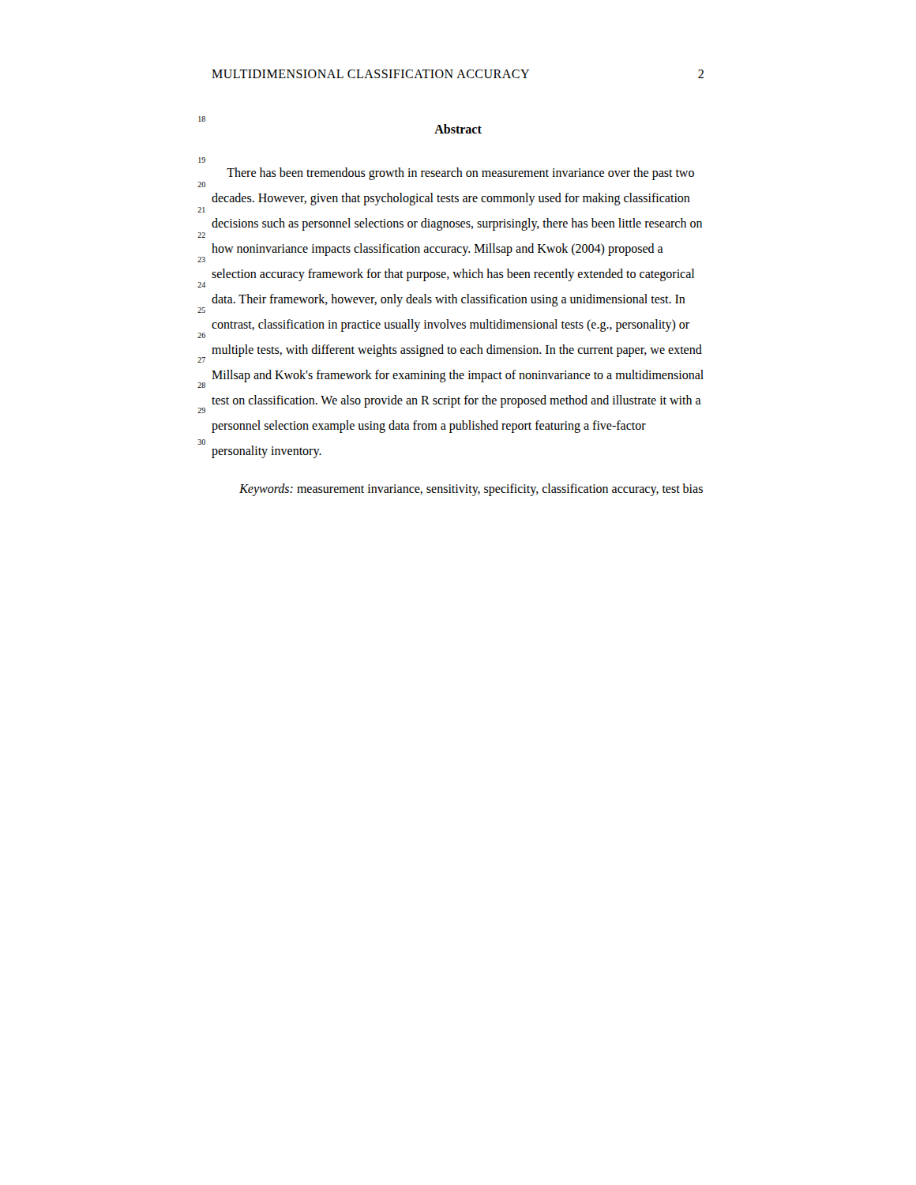Multidimensional Classification Accuracy 2
18 19 20 21 22 23 24 25 26 27 28 29 30
Abstract
There has been tremendous growth in research on measurement invariance over the past two decades. However, given that psychological tests are commonly used for making classification decisions such as personnel selections or diagnoses, surprisingly, there has been little research on how noninvariance impacts classification accuracy. Millsap and Kwok (2004) proposed a selection accuracy framework for that purpose, which has been recently extended to categorical data. Their framework, however, only deals with classification using a unidimensional test. In contrast, classification in practice usually involves multidimensional tests (e.g., personality) or multiple tests, with different weights assigned to each dimension. In the current paper, we extend Millsap and Kwok's framework for examining the impact of noninvariance to a multidimensional test on classification. We also provide an R script for the proposed method and illustrate it with a personnel selection example using data from a published report featuring a five-factor personality inventory.
Keywords: measurement invariance, sensitivity, specificity, classification accuracy, test bias